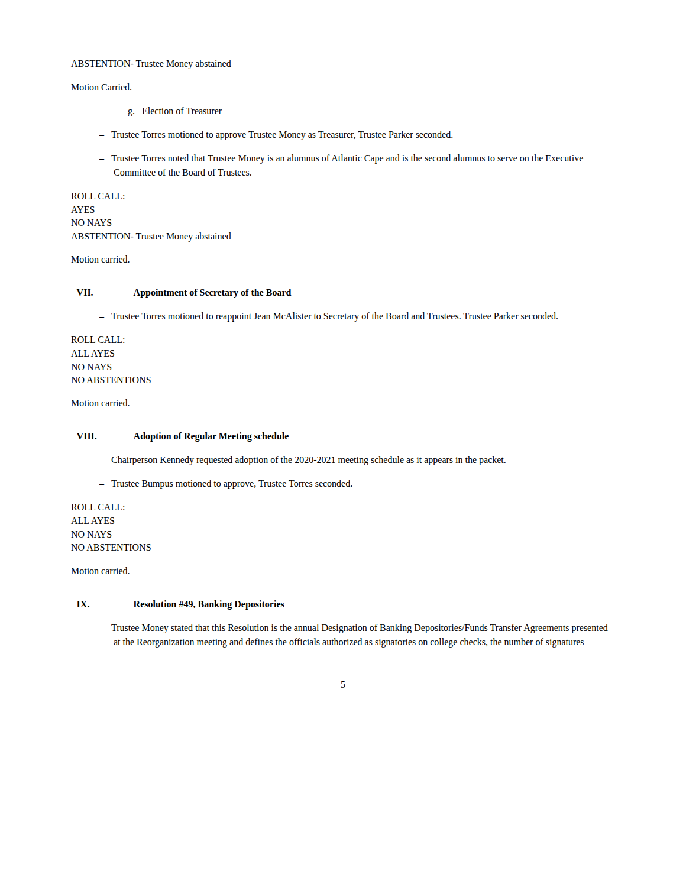ABSTENTION- Trustee Money abstained
Motion Carried.
g. Election of Treasurer
– Trustee Torres motioned to approve Trustee Money as Treasurer, Trustee Parker seconded.
– Trustee Torres noted that Trustee Money is an alumnus of Atlantic Cape and is the second alumnus to serve on the Executive Committee of the Board of Trustees.
ROLL CALL:
AYES NO NAYS ABSTENTION- Trustee Money abstained
Motion carried.
VII. Appointment of Secretary of the Board
– Trustee Torres motioned to reappoint Jean McAlister to Secretary of the Board and Trustees. Trustee Parker seconded.
ROLL CALL:
ALL AYES NO NAYS NO ABSTENTIONS
Motion carried.
VIII. Adoption of Regular Meeting schedule
– Chairperson Kennedy requested adoption of the 2020-2021 meeting schedule as it appears in the packet.
– Trustee Bumpus motioned to approve, Trustee Torres seconded.
ROLL CALL:
ALL AYES NO NAYS NO ABSTENTIONS
Motion carried.
IX. Resolution #49, Banking Depositories
– Trustee Money stated that this Resolution is the annual Designation of Banking Depositories/Funds Transfer Agreements presented at the Reorganization meeting and defines the officials authorized as signatories on college checks, the number of signatures
5